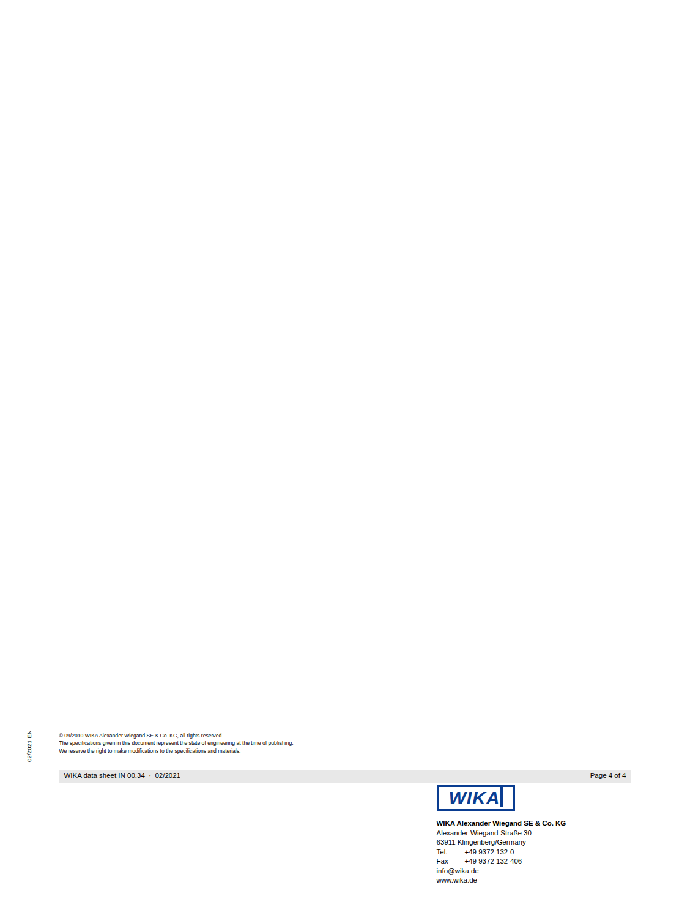02/2021 EN
© 09/2010 WIKA Alexander Wiegand SE & Co. KG, all rights reserved.
The specifications given in this document represent the state of engineering at the time of publishing.
We reserve the right to make modifications to the specifications and materials.
WIKA data sheet IN 00.34 · 02/2021 Page 4 of 4
WIKA
WIKA Alexander Wiegand SE & Co. KG
Alexander-Wiegand-Straße 30
63911 Klingenberg/Germany
| Tel. | +49 9372 132-0 |
| Fax | +49 9372 132-406 |
info@wika.de
www.wika.de